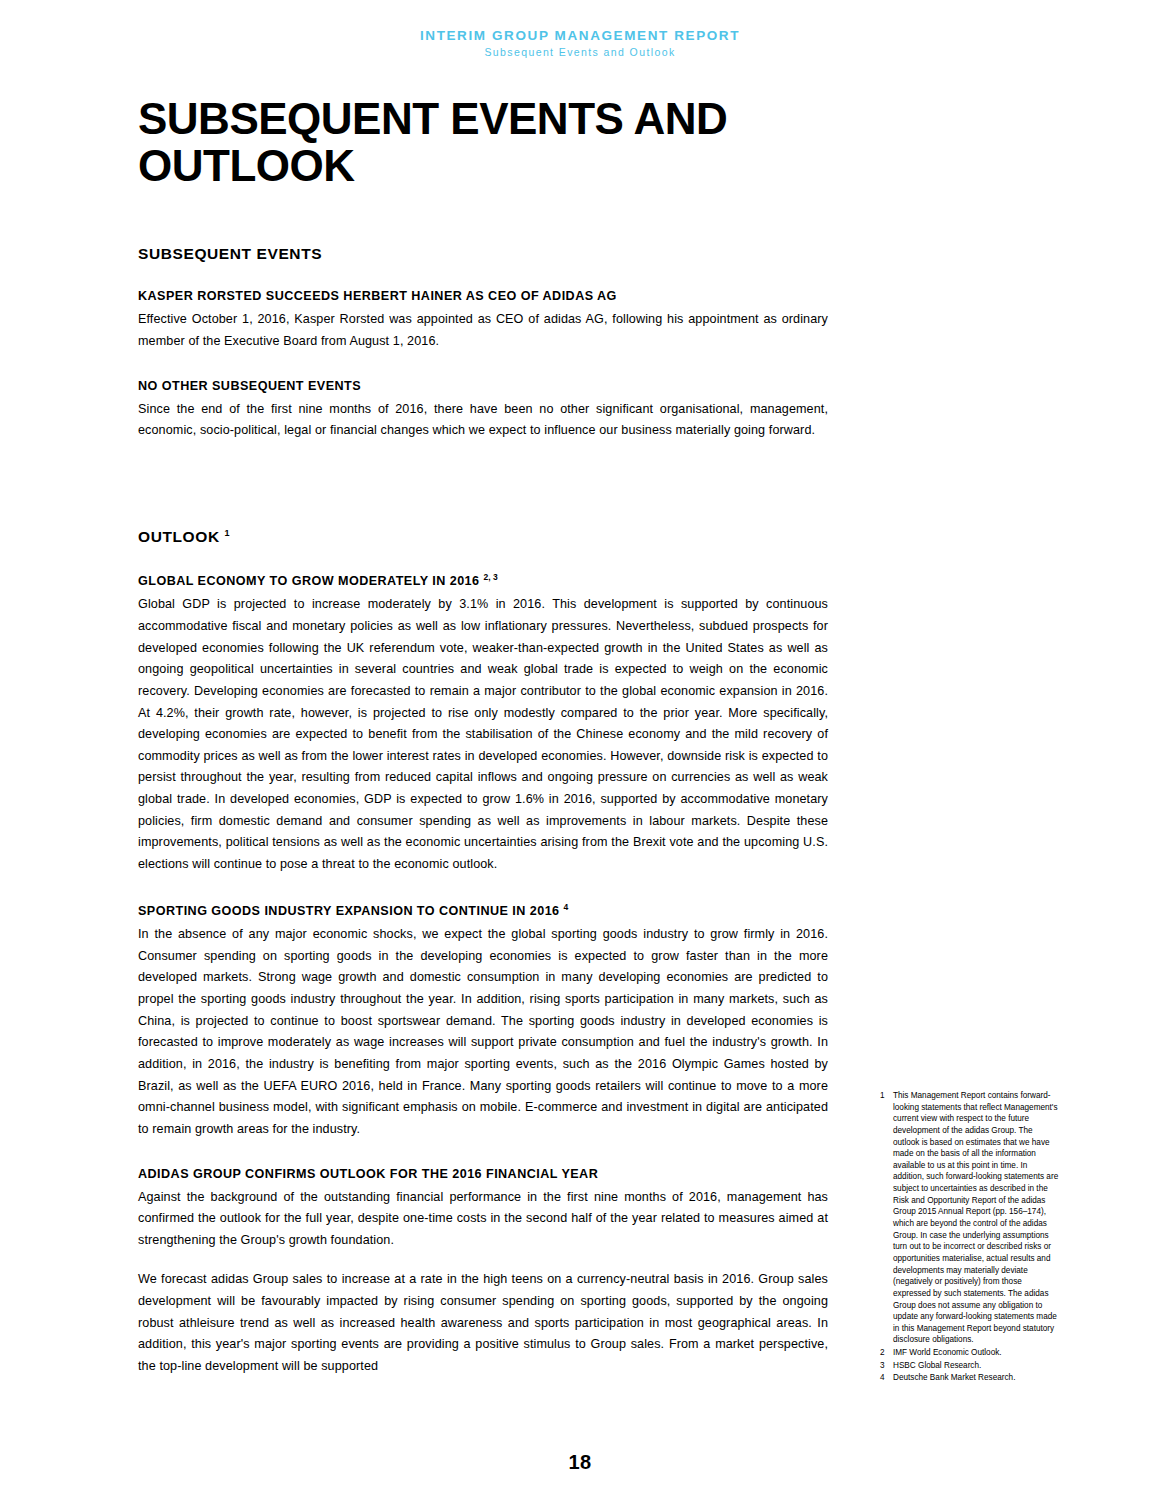Interim Group Management Report
Subsequent Events and Outlook
Subsequent Events and
Outlook
Subsequent Events
Kasper Rorsted succeeds Herbert Hainer as CEO of adidas AG
Effective October 1, 2016, Kasper Rorsted was appointed as CEO of adidas AG, following his appointment as ordinary member of the Executive Board from August 1, 2016.
No other subsequent events
Since the end of the first nine months of 2016, there have been no other significant organisational, management, economic, socio-political, legal or financial changes which we expect to influence our business materially going forward.
Outlook 1
Global economy to grow moderately in 2016 2, 3
Global GDP is projected to increase moderately by 3.1% in 2016. This development is supported by continuous accommodative fiscal and monetary policies as well as low inflationary pressures. Nevertheless, subdued prospects for developed economies following the UK referendum vote, weaker-than-expected growth in the United States as well as ongoing geopolitical uncertainties in several countries and weak global trade is expected to weigh on the economic recovery. Developing economies are forecasted to remain a major contributor to the global economic expansion in 2016. At 4.2%, their growth rate, however, is projected to rise only modestly compared to the prior year. More specifically, developing economies are expected to benefit from the stabilisation of the Chinese economy and the mild recovery of commodity prices as well as from the lower interest rates in developed economies. However, downside risk is expected to persist throughout the year, resulting from reduced capital inflows and ongoing pressure on currencies as well as weak global trade. In developed economies, GDP is expected to grow 1.6% in 2016, supported by accommodative monetary policies, firm domestic demand and consumer spending as well as improvements in labour markets. Despite these improvements, political tensions as well as the economic uncertainties arising from the Brexit vote and the upcoming U.S. elections will continue to pose a threat to the economic outlook.
Sporting goods industry expansion to continue in 2016 4
In the absence of any major economic shocks, we expect the global sporting goods industry to grow firmly in 2016. Consumer spending on sporting goods in the developing economies is expected to grow faster than in the more developed markets. Strong wage growth and domestic consumption in many developing economies are predicted to propel the sporting goods industry throughout the year. In addition, rising sports participation in many markets, such as China, is projected to continue to boost sportswear demand. The sporting goods industry in developed economies is forecasted to improve moderately as wage increases will support private consumption and fuel the industry's growth. In addition, in 2016, the industry is benefiting from major sporting events, such as the 2016 Olympic Games hosted by Brazil, as well as the UEFA EURO 2016, held in France. Many sporting goods retailers will continue to move to a more omni-channel business model, with significant emphasis on mobile. E-commerce and investment in digital are anticipated to remain growth areas for the industry.
adidas Group confirms outlook for the 2016 financial year
Against the background of the outstanding financial performance in the first nine months of 2016, management has confirmed the outlook for the full year, despite one-time costs in the second half of the year related to measures aimed at strengthening the Group's growth foundation.
We forecast adidas Group sales to increase at a rate in the high teens on a currency-neutral basis in 2016. Group sales development will be favourably impacted by rising consumer spending on sporting goods, supported by the ongoing robust athleisure trend as well as increased health awareness and sports participation in most geographical areas. In addition, this year's major sporting events are providing a positive stimulus to Group sales. From a market perspective, the top-line development will be supported
1 This Management Report contains forward-looking statements that reflect Management's current view with respect to the future development of the adidas Group. The outlook is based on estimates that we have made on the basis of all the information available to us at this point in time. In addition, such forward-looking statements are subject to uncertainties as described in the Risk and Opportunity Report of the adidas Group 2015 Annual Report (pp. 156–174), which are beyond the control of the adidas Group. In case the underlying assumptions turn out to be incorrect or described risks or opportunities materialise, actual results and developments may materially deviate (negatively or positively) from those expressed by such statements. The adidas Group does not assume any obligation to update any forward-looking statements made in this Management Report beyond statutory disclosure obligations.
2 IMF World Economic Outlook.
3 HSBC Global Research.
4 Deutsche Bank Market Research.
18